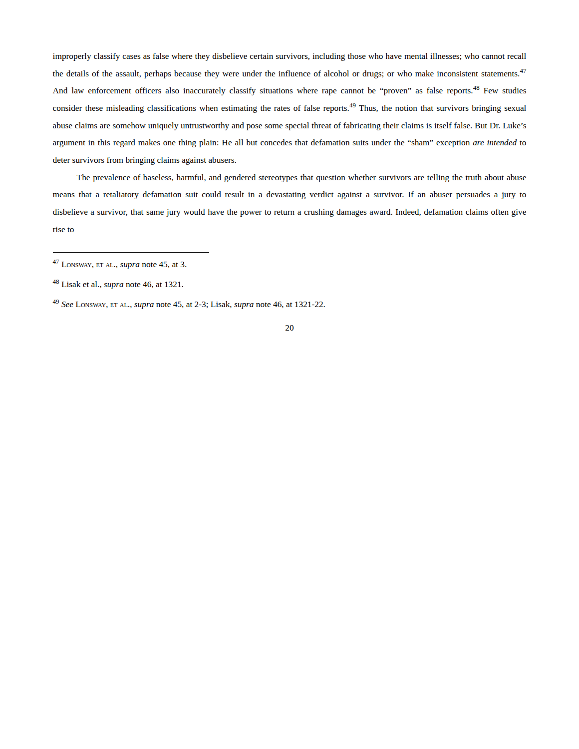improperly classify cases as false where they disbelieve certain survivors, including those who have mental illnesses; who cannot recall the details of the assault, perhaps because they were under the influence of alcohol or drugs; or who make inconsistent statements.47 And law enforcement officers also inaccurately classify situations where rape cannot be “proven” as false reports.48 Few studies consider these misleading classifications when estimating the rates of false reports.49 Thus, the notion that survivors bringing sexual abuse claims are somehow uniquely untrustworthy and pose some special threat of fabricating their claims is itself false. But Dr. Luke’s argument in this regard makes one thing plain: He all but concedes that defamation suits under the “sham” exception are intended to deter survivors from bringing claims against abusers.
The prevalence of baseless, harmful, and gendered stereotypes that question whether survivors are telling the truth about abuse means that a retaliatory defamation suit could result in a devastating verdict against a survivor. If an abuser persuades a jury to disbelieve a survivor, that same jury would have the power to return a crushing damages award. Indeed, defamation claims often give rise to
47 Lonsway, et al., supra note 45, at 3.
48 Lisak et al., supra note 46, at 1321.
49 See Lonsway, et al., supra note 45, at 2-3; Lisak, supra note 46, at 1321-22.
20